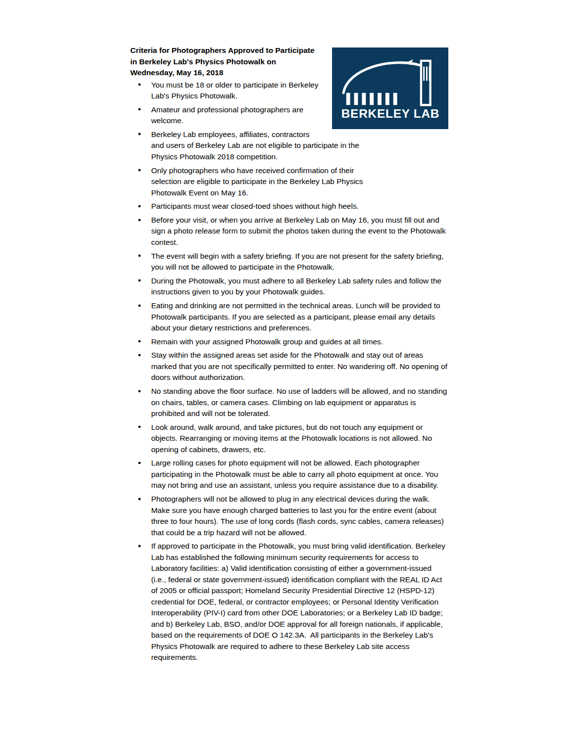BERKELEY LAB
Criteria for Photographers Approved to Participate in Berkeley Lab's Physics Photowalk on Wednesday, May 16, 2018
You must be 18 or older to participate in Berkeley Lab's Physics Photowalk.
Amateur and professional photographers are welcome.
Berkeley Lab employees, affiliates, contractors and users of Berkeley Lab are not eligible to participate in the Physics Photowalk 2018 competition.
Only photographers who have received confirmation of their selection are eligible to participate in the Berkeley Lab Physics Photowalk Event on May 16.
Participants must wear closed-toed shoes without high heels.
Before your visit, or when you arrive at Berkeley Lab on May 16, you must fill out and sign a photo release form to submit the photos taken during the event to the Photowalk contest.
The event will begin with a safety briefing. If you are not present for the safety briefing, you will not be allowed to participate in the Photowalk.
During the Photowalk, you must adhere to all Berkeley Lab safety rules and follow the instructions given to you by your Photowalk guides.
Eating and drinking are not permitted in the technical areas. Lunch will be provided to Photowalk participants. If you are selected as a participant, please email any details about your dietary restrictions and preferences.
Remain with your assigned Photowalk group and guides at all times.
Stay within the assigned areas set aside for the Photowalk and stay out of areas marked that you are not specifically permitted to enter. No wandering off. No opening of doors without authorization.
No standing above the floor surface. No use of ladders will be allowed, and no standing on chairs, tables, or camera cases. Climbing on lab equipment or apparatus is prohibited and will not be tolerated.
Look around, walk around, and take pictures, but do not touch any equipment or objects. Rearranging or moving items at the Photowalk locations is not allowed. No opening of cabinets, drawers, etc.
Large rolling cases for photo equipment will not be allowed. Each photographer participating in the Photowalk must be able to carry all photo equipment at once. You may not bring and use an assistant, unless you require assistance due to a disability.
Photographers will not be allowed to plug in any electrical devices during the walk. Make sure you have enough charged batteries to last you for the entire event (about three to four hours). The use of long cords (flash cords, sync cables, camera releases) that could be a trip hazard will not be allowed.
If approved to participate in the Photowalk, you must bring valid identification. Berkeley Lab has established the following minimum security requirements for access to Laboratory facilities: a) Valid identification consisting of either a government-issued (i.e., federal or state government-issued) identification compliant with the REAL ID Act of 2005 or official passport; Homeland Security Presidential Directive 12 (HSPD-12) credential for DOE, federal, or contractor employees; or Personal Identity Verification Interoperability (PIV-I) card from other DOE Laboratories; or a Berkeley Lab ID badge; and b) Berkeley Lab, BSO, and/or DOE approval for all foreign nationals, if applicable, based on the requirements of DOE O 142.3A. All participants in the Berkeley Lab's Physics Photowalk are required to adhere to these Berkeley Lab site access requirements.